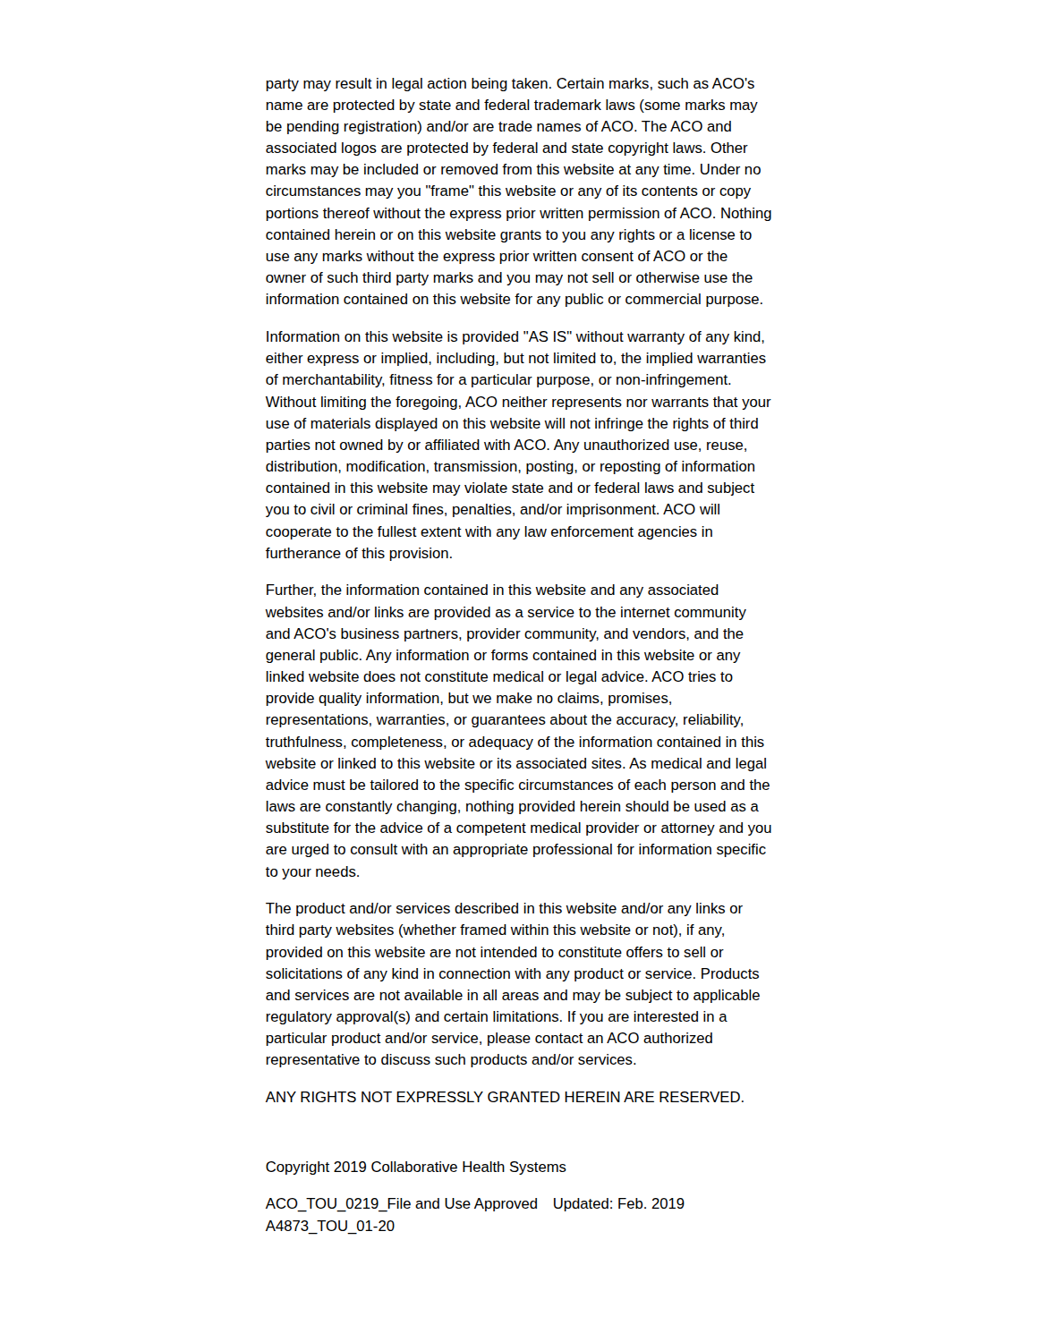party may result in legal action being taken. Certain marks, such as ACO's name are protected by state and federal trademark laws (some marks may be pending registration) and/or are trade names of ACO. The ACO and associated logos are protected by federal and state copyright laws. Other marks may be included or removed from this website at any time. Under no circumstances may you "frame" this website or any of its contents or copy portions thereof without the express prior written permission of ACO. Nothing contained herein or on this website grants to you any rights or a license to use any marks without the express prior written consent of ACO or the owner of such third party marks and you may not sell or otherwise use the information contained on this website for any public or commercial purpose.
Information on this website is provided "AS IS" without warranty of any kind, either express or implied, including, but not limited to, the implied warranties of merchantability, fitness for a particular purpose, or non-infringement. Without limiting the foregoing, ACO neither represents nor warrants that your use of materials displayed on this website will not infringe the rights of third parties not owned by or affiliated with ACO. Any unauthorized use, reuse, distribution, modification, transmission, posting, or reposting of information contained in this website may violate state and or federal laws and subject you to civil or criminal fines, penalties, and/or imprisonment. ACO will cooperate to the fullest extent with any law enforcement agencies in furtherance of this provision.
Further, the information contained in this website and any associated websites and/or links are provided as a service to the internet community and ACO's business partners, provider community, and vendors, and the general public. Any information or forms contained in this website or any linked website does not constitute medical or legal advice. ACO tries to provide quality information, but we make no claims, promises, representations, warranties, or guarantees about the accuracy, reliability, truthfulness, completeness, or adequacy of the information contained in this website or linked to this website or its associated sites. As medical and legal advice must be tailored to the specific circumstances of each person and the laws are constantly changing, nothing provided herein should be used as a substitute for the advice of a competent medical provider or attorney and you are urged to consult with an appropriate professional for information specific to your needs.
The product and/or services described in this website and/or any links or third party websites (whether framed within this website or not), if any, provided on this website are not intended to constitute offers to sell or solicitations of any kind in connection with any product or service. Products and services are not available in all areas and may be subject to applicable regulatory approval(s) and certain limitations. If you are interested in a particular product and/or service, please contact an ACO authorized representative to discuss such products and/or services.
ANY RIGHTS NOT EXPRESSLY GRANTED HEREIN ARE RESERVED.
Copyright 2019 Collaborative Health Systems
ACO_TOU_0219_File and Use Approved Updated: Feb. 2019
A4873_TOU_01-20